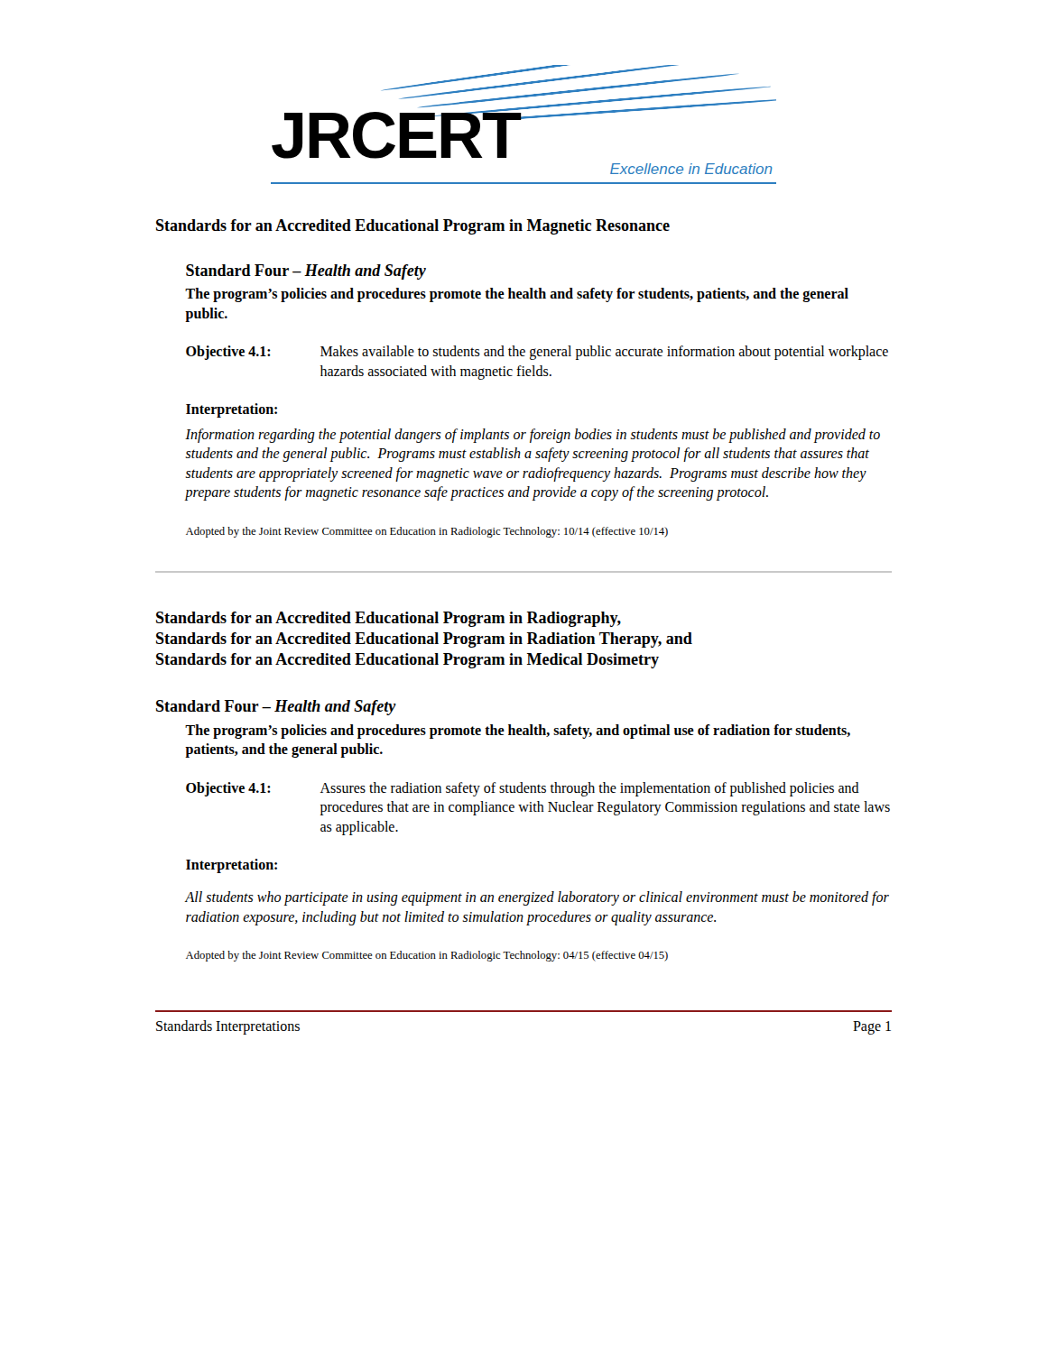JRCERT
Excellence in Education
Standards for an Accredited Educational Program in Magnetic Resonance
Standard Four – Health and Safety
The program’s policies and procedures promote the health and safety for students, patients, and the general public.
Objective 4.1:
Makes available to students and the general public accurate information about potential workplace hazards associated with magnetic fields.
Interpretation:
Information regarding the potential dangers of implants or foreign bodies in students must be published and provided to students and the general public. Programs must establish a safety screening protocol for all students that assures that students are appropriately screened for magnetic wave or radiofrequency hazards. Programs must describe how they prepare students for magnetic resonance safe practices and provide a copy of the screening protocol.
Adopted by the Joint Review Committee on Education in Radiologic Technology: 10/14 (effective 10/14)
Standards for an Accredited Educational Program in Radiography,
Standards for an Accredited Educational Program in Radiation Therapy, and
Standards for an Accredited Educational Program in Medical Dosimetry
Standard Four – Health and Safety
The program’s policies and procedures promote the health, safety, and optimal use of radiation for students, patients, and the general public.
Objective 4.1:
Assures the radiation safety of students through the implementation of published policies and procedures that are in compliance with Nuclear Regulatory Commission regulations and state laws as applicable.
Interpretation:
All students who participate in using equipment in an energized laboratory or clinical environment must be monitored for radiation exposure, including but not limited to simulation procedures or quality assurance.
Adopted by the Joint Review Committee on Education in Radiologic Technology: 04/15 (effective 04/15)
Standards Interpretations
Page 1